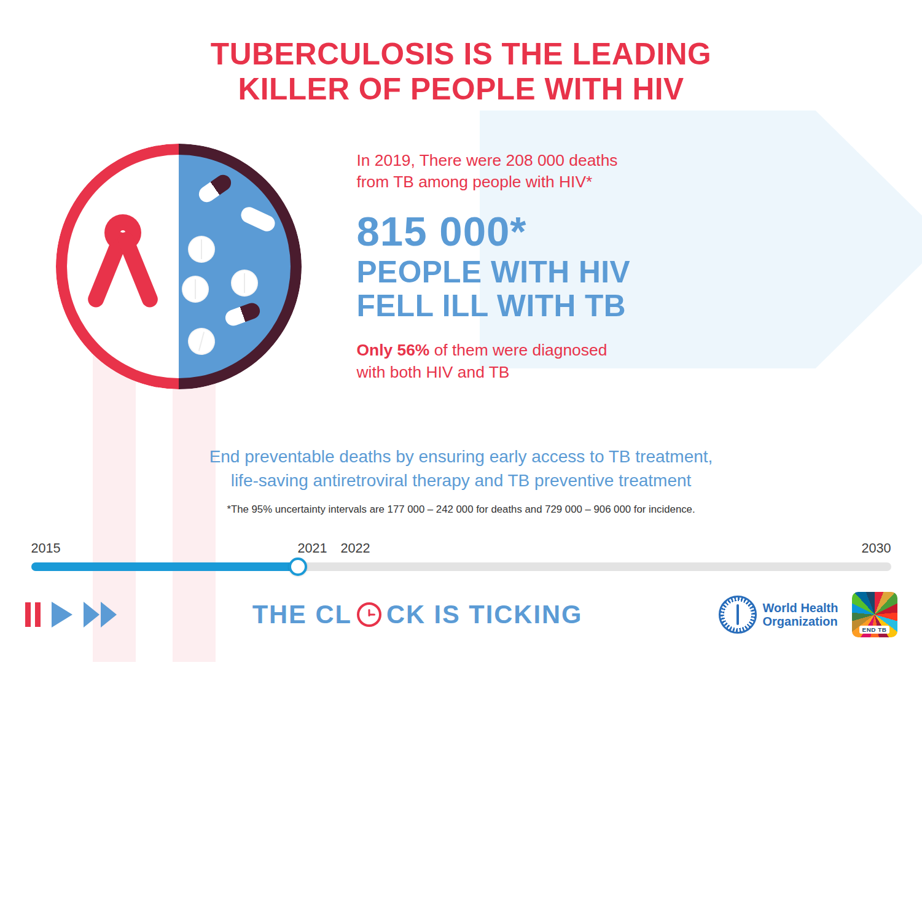Tuberculosis is the leading
killer of people with HIV
In 2019, There were 208 000 deaths
from TB among people with HIV*
815 000*
People with HIV
fell ill with TB
Only 56% of them were diagnosed
with both HIV and TB
End preventable deaths by ensuring early access to TB treatment,
life-saving antiretroviral therapy and TB preventive treatment
*The 95% uncertainty intervals are 177 000 – 242 000 for deaths and 729 000 – 906 000 for incidence.
2015 20212022 2030
THE CL CK IS TICKING
World Health
Organization
END TB